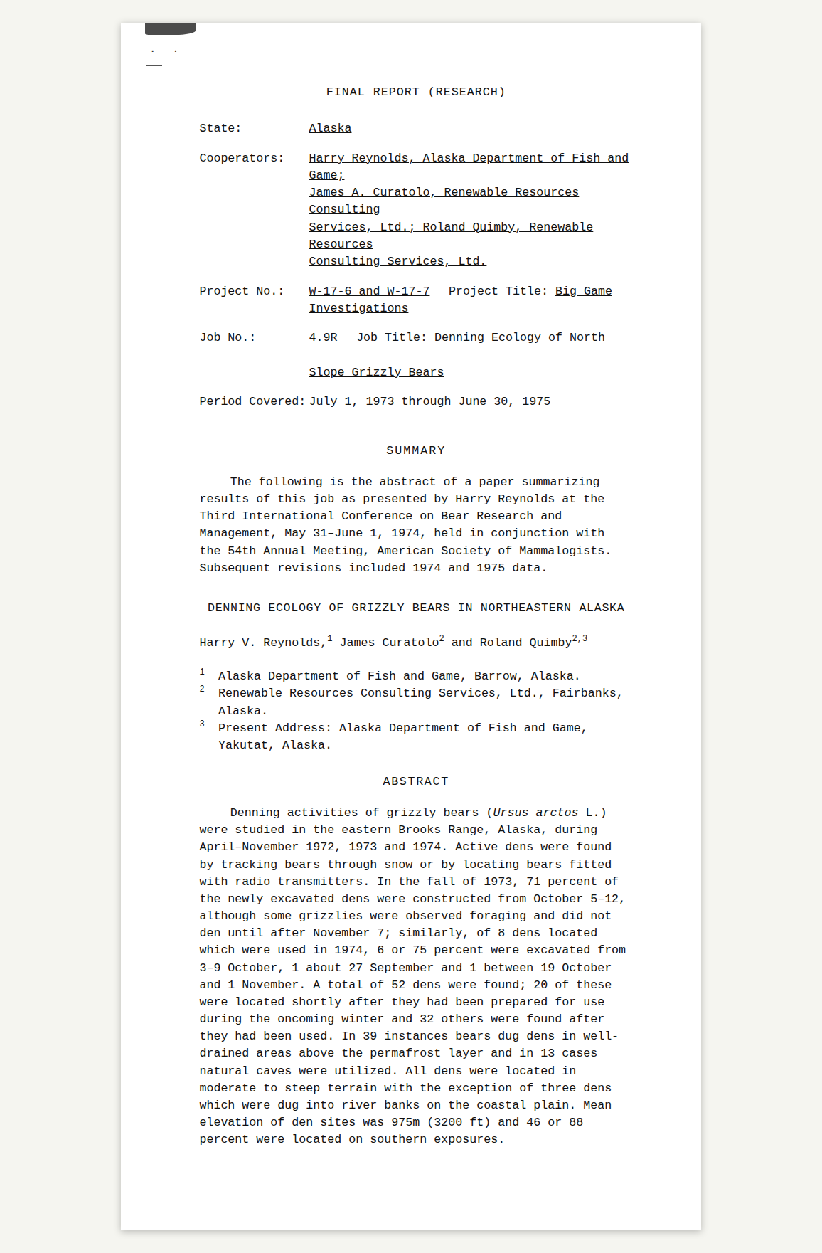..
FINAL REPORT (RESEARCH)
| State: | Alaska |
| Cooperators: | Harry Reynolds, Alaska Department of Fish and Game; James A. Curatolo, Renewable Resources Consulting Services, Ltd.; Roland Quimby, Renewable Resources Consulting Services, Ltd. |
| Project No.: | W-17-6 and W-17-7 Project Title: Big Game Investigations |
| Job No.: | 4.9R Job Title: Denning Ecology of North Slope Grizzly Bears |
| Period Covered: | July 1, 1973 through June 30, 1975 |
SUMMARY
The following is the abstract of a paper summarizing results of this job as presented by Harry Reynolds at the Third International Conference on Bear Research and Management, May 31–June 1, 1974, held in conjunction with the 54th Annual Meeting, American Society of Mammalogists. Subsequent revisions included 1974 and 1975 data.
DENNING ECOLOGY OF GRIZZLY BEARS IN NORTHEASTERN ALASKA
Harry V. Reynolds,1 James Curatolo2 and Roland Quimby2,3
| 1 | Alaska Department of Fish and Game, Barrow, Alaska. |
| 2 | Renewable Resources Consulting Services, Ltd., Fairbanks, Alaska. |
| 3 | Present Address: Alaska Department of Fish and Game, Yakutat, Alaska. |
ABSTRACT
Denning activities of grizzly bears (Ursus arctos L.) were studied in the eastern Brooks Range, Alaska, during April–November 1972, 1973 and 1974. Active dens were found by tracking bears through snow or by locating bears fitted with radio transmitters. In the fall of 1973, 71 percent of the newly excavated dens were constructed from October 5–12, although some grizzlies were observed foraging and did not den until after November 7; similarly, of 8 dens located which were used in 1974, 6 or 75 percent were excavated from 3–9 October, 1 about 27 September and 1 between 19 October and 1 November. A total of 52 dens were found; 20 of these were located shortly after they had been prepared for use during the oncoming winter and 32 others were found after they had been used. In 39 instances bears dug dens in well-drained areas above the permafrost layer and in 13 cases natural caves were utilized. All dens were located in moderate to steep terrain with the exception of three dens which were dug into river banks on the coastal plain. Mean elevation of den sites was 975m (3200 ft) and 46 or 88 percent were located on southern exposures.